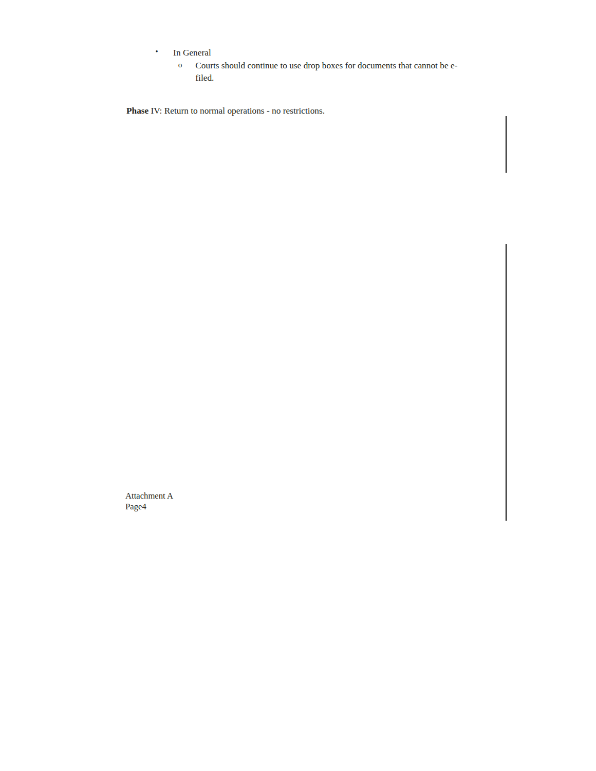In General
Courts should continue to use drop boxes for documents that cannot be e-filed.
Phase IV: Return to normal operations - no restrictions.
Attachment A
Page4